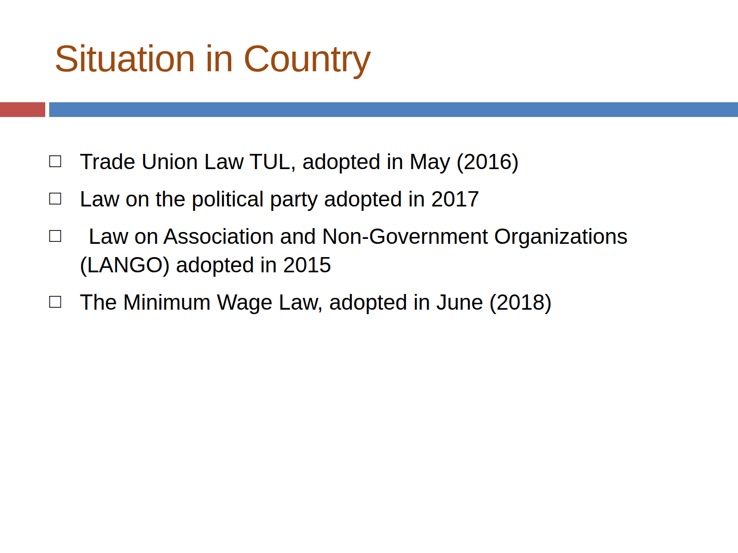Situation in Country
Trade Union Law TUL, adopted in May (2016)
Law on the political party adopted in 2017
Law on Association and Non-Government Organizations (LANGO) adopted in 2015
The Minimum Wage Law, adopted in June (2018)